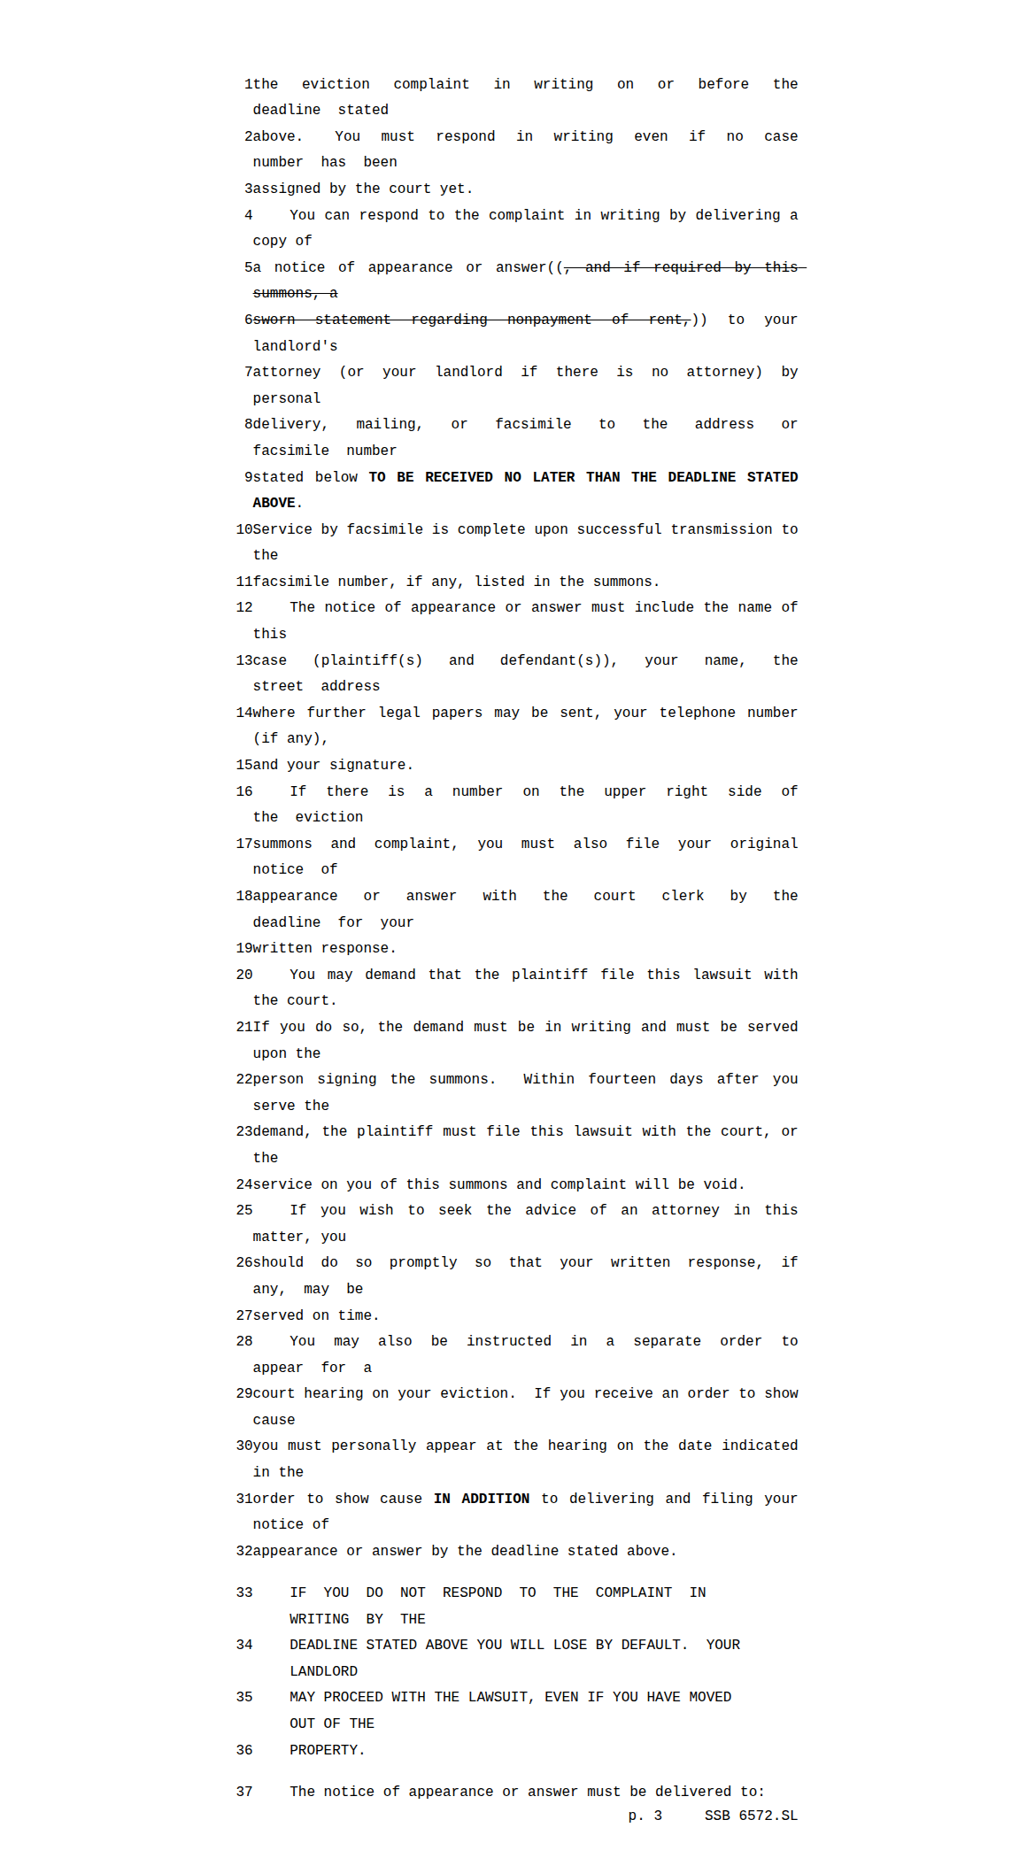| 1 | the eviction complaint in writing on or before the deadline stated |
| 2 | above. You must respond in writing even if no case number has been |
| 3 | assigned by the court yet. |
| 4 | You can respond to the complaint in writing by delivering a copy of |
| 5 | a notice of appearance or answer(( , and if required by this summons, a |
| 6 | sworn statement regarding nonpayment of rent, )) to your landlord's |
| 7 | attorney (or your landlord if there is no attorney) by personal |
| 8 | delivery, mailing, or facsimile to the address or facsimile number |
| 9 | stated below TO BE RECEIVED NO LATER THAN THE DEADLINE STATED ABOVE . |
| 10 | Service by facsimile is complete upon successful transmission to the |
| 11 | facsimile number, if any, listed in the summons. |
| 12 | The notice of appearance or answer must include the name of this |
| 13 | case (plaintiff(s) and defendant(s)), your name, the street address |
| 14 | where further legal papers may be sent, your telephone number (if any), |
| 15 | and your signature. |
| 16 | If there is a number on the upper right side of the eviction |
| 17 | summons and complaint, you must also file your original notice of |
| 18 | appearance or answer with the court clerk by the deadline for your |
| 19 | written response. |
| 20 | You may demand that the plaintiff file this lawsuit with the court. |
| 21 | If you do so, the demand must be in writing and must be served upon the |
| 22 | person signing the summons. Within fourteen days after you serve the |
| 23 | demand, the plaintiff must file this lawsuit with the court, or the |
| 24 | service on you of this summons and complaint will be void. |
| 25 | If you wish to seek the advice of an attorney in this matter, you |
| 26 | should do so promptly so that your written response, if any, may be |
| 27 | served on time. |
| 28 | You may also be instructed in a separate order to appear for a |
| 29 | court hearing on your eviction. If you receive an order to show cause |
| 30 | you must personally appear at the hearing on the date indicated in the |
| 31 | order to show cause IN ADDITION to delivering and filing your notice of |
| 32 | appearance or answer by the deadline stated above. |
| 33 | IF YOU DO NOT RESPOND TO THE COMPLAINT IN WRITING BY THE |
| 34 | DEADLINE STATED ABOVE YOU WILL LOSE BY DEFAULT. YOUR LANDLORD |
| 35 | MAY PROCEED WITH THE LAWSUIT, EVEN IF YOU HAVE MOVED OUT OF THE |
| 36 | PROPERTY. |
| 37 | The notice of appearance or answer must be delivered to: |
p. 3 SSB 6572.SL